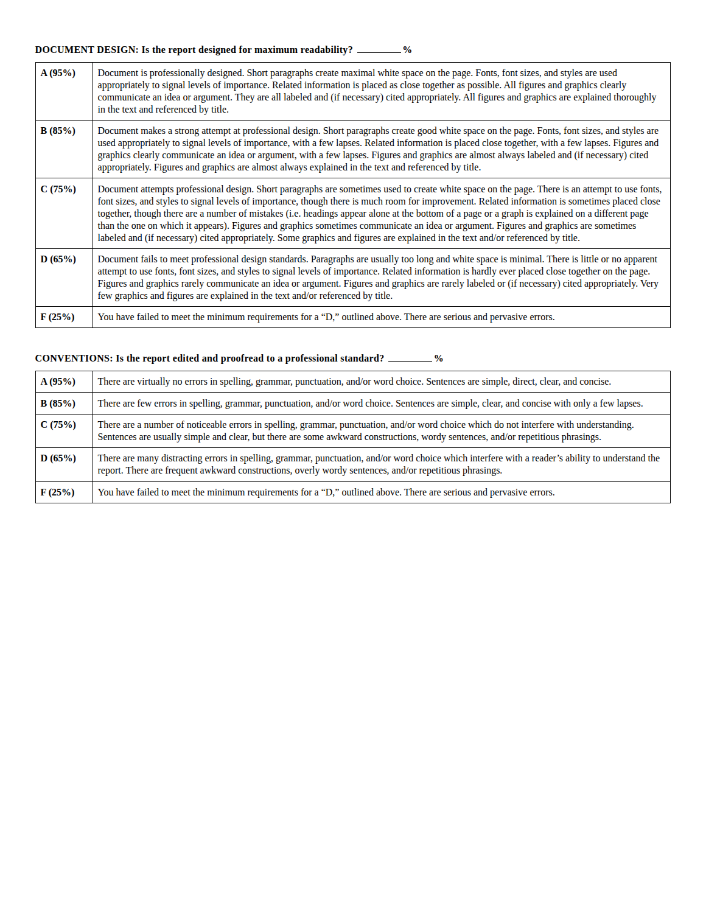DOCUMENT DESIGN: Is the report designed for maximum readability? %
| A (95%) | Document is professionally designed. Short paragraphs create maximal white space on the page. Fonts, font sizes, and styles are used appropriately to signal levels of importance. Related information is placed as close together as possible. All figures and graphics clearly communicate an idea or argument. They are all labeled and (if necessary) cited appropriately. All figures and graphics are explained thoroughly in the text and referenced by title. |
| B (85%) | Document makes a strong attempt at professional design. Short paragraphs create good white space on the page. Fonts, font sizes, and styles are used appropriately to signal levels of importance, with a few lapses. Related information is placed close together, with a few lapses. Figures and graphics clearly communicate an idea or argument, with a few lapses. Figures and graphics are almost always labeled and (if necessary) cited appropriately. Figures and graphics are almost always explained in the text and referenced by title. |
| C (75%) | Document attempts professional design. Short paragraphs are sometimes used to create white space on the page. There is an attempt to use fonts, font sizes, and styles to signal levels of importance, though there is much room for improvement. Related information is sometimes placed close together, though there are a number of mistakes (i.e. headings appear alone at the bottom of a page or a graph is explained on a different page than the one on which it appears). Figures and graphics sometimes communicate an idea or argument. Figures and graphics are sometimes labeled and (if necessary) cited appropriately. Some graphics and figures are explained in the text and/or referenced by title. |
| D (65%) | Document fails to meet professional design standards. Paragraphs are usually too long and white space is minimal. There is little or no apparent attempt to use fonts, font sizes, and styles to signal levels of importance. Related information is hardly ever placed close together on the page. Figures and graphics rarely communicate an idea or argument. Figures and graphics are rarely labeled or (if necessary) cited appropriately. Very few graphics and figures are explained in the text and/or referenced by title. |
| F (25%) | You have failed to meet the minimum requirements for a “D,” outlined above. There are serious and pervasive errors. |
CONVENTIONS: Is the report edited and proofread to a professional standard? %
| A (95%) | There are virtually no errors in spelling, grammar, punctuation, and/or word choice. Sentences are simple, direct, clear, and concise. |
| B (85%) | There are few errors in spelling, grammar, punctuation, and/or word choice. Sentences are simple, clear, and concise with only a few lapses. |
| C (75%) | There are a number of noticeable errors in spelling, grammar, punctuation, and/or word choice which do not interfere with understanding. Sentences are usually simple and clear, but there are some awkward constructions, wordy sentences, and/or repetitious phrasings. |
| D (65%) | There are many distracting errors in spelling, grammar, punctuation, and/or word choice which interfere with a reader’s ability to understand the report. There are frequent awkward constructions, overly wordy sentences, and/or repetitious phrasings. |
| F (25%) | You have failed to meet the minimum requirements for a “D,” outlined above. There are serious and pervasive errors. |